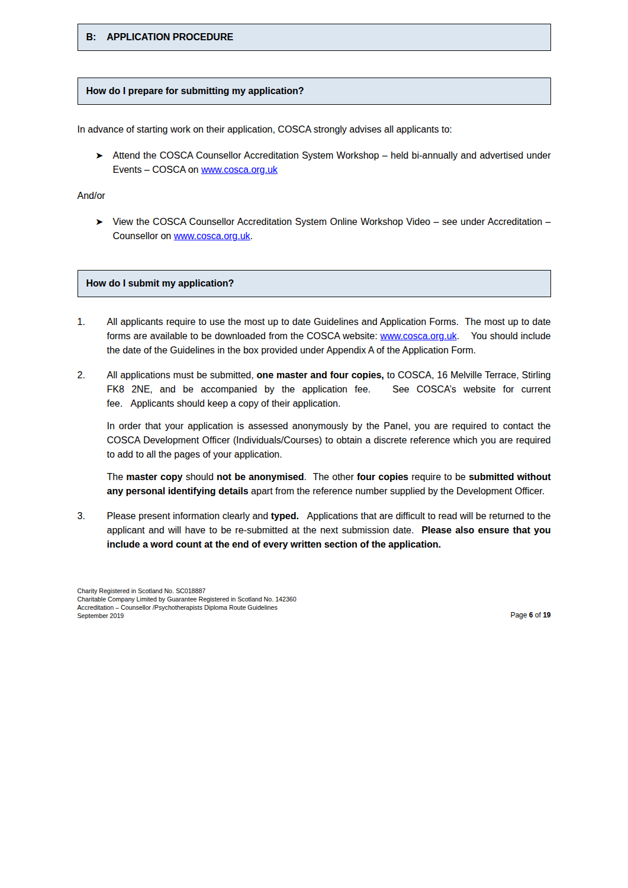B: APPLICATION PROCEDURE
How do I prepare for submitting my application?
In advance of starting work on their application, COSCA strongly advises all applicants to:
Attend the COSCA Counsellor Accreditation System Workshop – held bi-annually and advertised under Events – COSCA on www.cosca.org.uk
And/or
View the COSCA Counsellor Accreditation System Online Workshop Video – see under Accreditation – Counsellor on www.cosca.org.uk.
How do I submit my application?
All applicants require to use the most up to date Guidelines and Application Forms. The most up to date forms are available to be downloaded from the COSCA website: www.cosca.org.uk. You should include the date of the Guidelines in the box provided under Appendix A of the Application Form.
All applications must be submitted, one master and four copies, to COSCA, 16 Melville Terrace, Stirling FK8 2NE, and be accompanied by the application fee. See COSCA’s website for current fee. Applicants should keep a copy of their application.
In order that your application is assessed anonymously by the Panel, you are required to contact the COSCA Development Officer (Individuals/Courses) to obtain a discrete reference which you are required to add to all the pages of your application.
The master copy should not be anonymised. The other four copies require to be submitted without any personal identifying details apart from the reference number supplied by the Development Officer.
Please present information clearly and typed. Applications that are difficult to read will be returned to the applicant and will have to be re-submitted at the next submission date. Please also ensure that you include a word count at the end of every written section of the application.
Charity Registered in Scotland No. SC018887
Charitable Company Limited by Guarantee Registered in Scotland No. 142360
Accreditation – Counsellor /Psychotherapists Diploma Route Guidelines
September 2019 Page 6 of 19